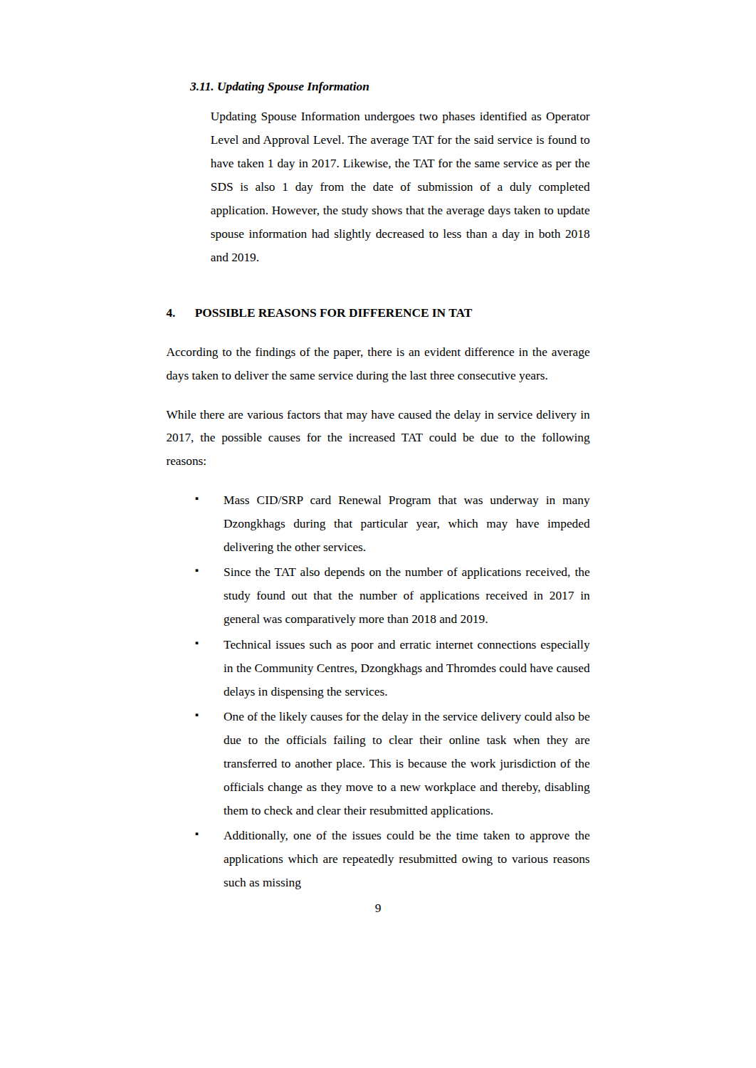3.11. Updating Spouse Information
Updating Spouse Information undergoes two phases identified as Operator Level and Approval Level. The average TAT for the said service is found to have taken 1 day in 2017. Likewise, the TAT for the same service as per the SDS is also 1 day from the date of submission of a duly completed application. However, the study shows that the average days taken to update spouse information had slightly decreased to less than a day in both 2018 and 2019.
4. POSSIBLE REASONS FOR DIFFERENCE IN TAT
According to the findings of the paper, there is an evident difference in the average days taken to deliver the same service during the last three consecutive years.
While there are various factors that may have caused the delay in service delivery in 2017, the possible causes for the increased TAT could be due to the following reasons:
Mass CID/SRP card Renewal Program that was underway in many Dzongkhags during that particular year, which may have impeded delivering the other services.
Since the TAT also depends on the number of applications received, the study found out that the number of applications received in 2017 in general was comparatively more than 2018 and 2019.
Technical issues such as poor and erratic internet connections especially in the Community Centres, Dzongkhags and Thromdes could have caused delays in dispensing the services.
One of the likely causes for the delay in the service delivery could also be due to the officials failing to clear their online task when they are transferred to another place. This is because the work jurisdiction of the officials change as they move to a new workplace and thereby, disabling them to check and clear their resubmitted applications.
Additionally, one of the issues could be the time taken to approve the applications which are repeatedly resubmitted owing to various reasons such as missing
9